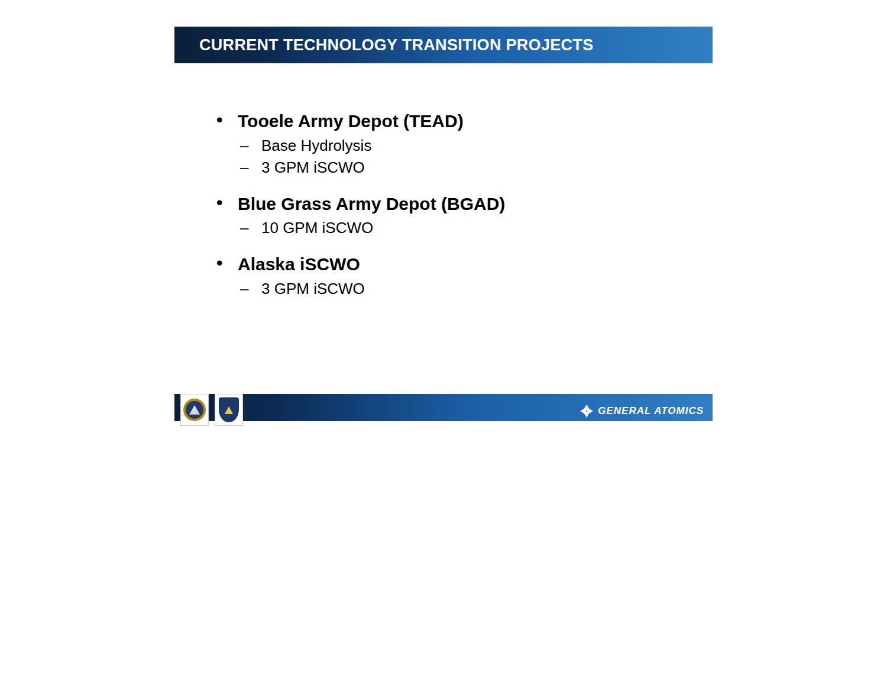CURRENT TECHNOLOGY TRANSITION PROJECTS
Tooele Army Depot (TEAD)
Base Hydrolysis
3 GPM iSCWO
Blue Grass Army Depot (BGAD)
10 GPM iSCWO
Alaska iSCWO
3 GPM iSCWO
GENERAL ATOMICS